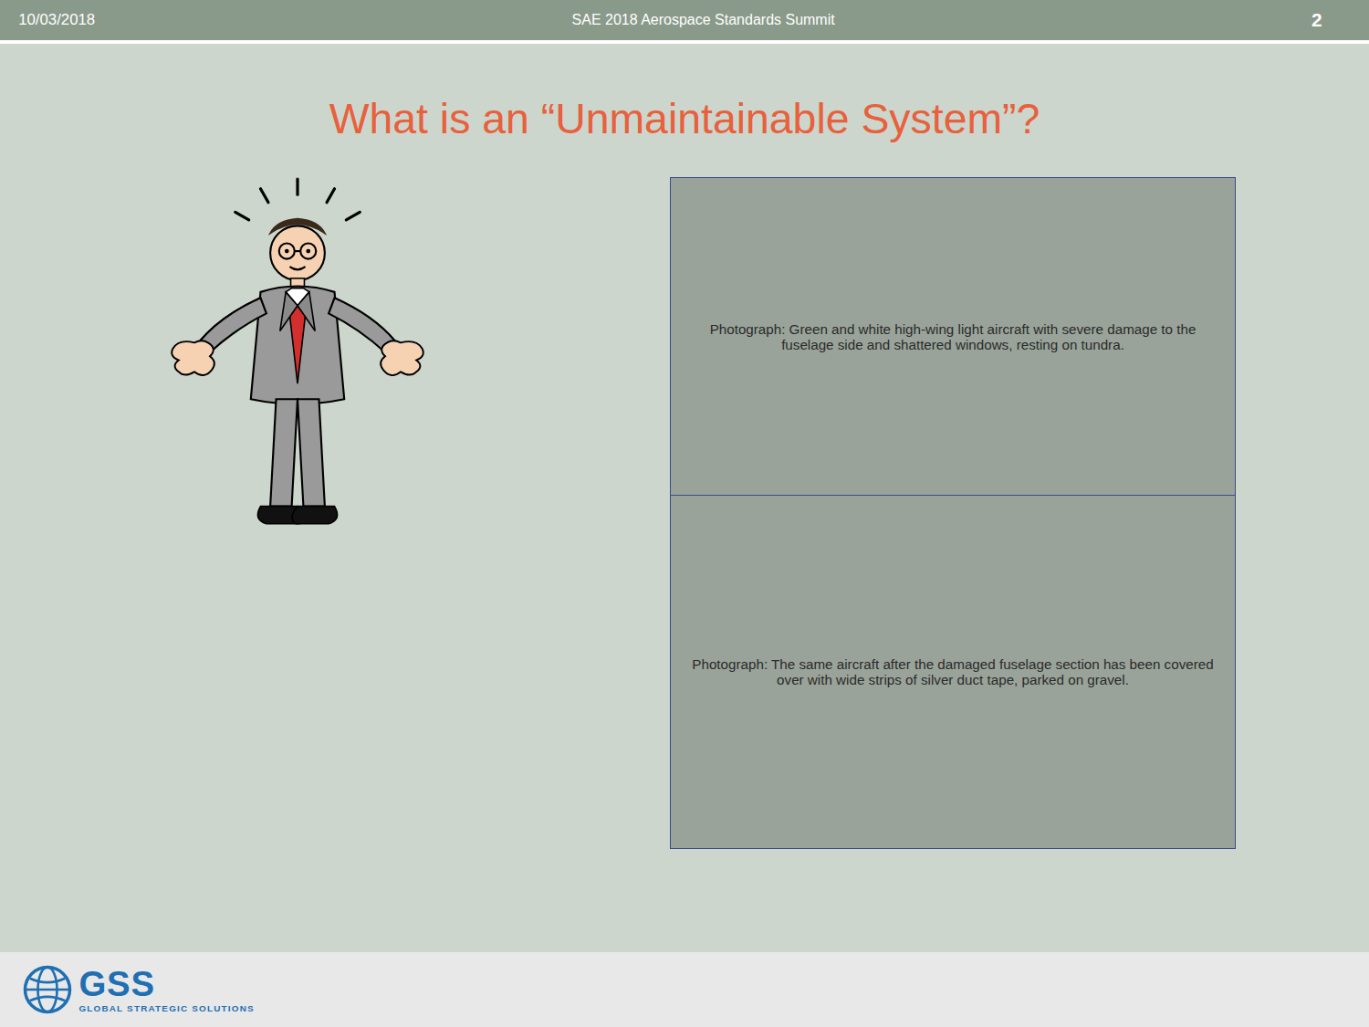10/03/2018 SAE 2018 Aerospace Standards Summit 2
What is an “Unmaintainable System”?
Photograph: Green and white high-wing light aircraft with severe damage to the fuselage side and shattered windows, resting on tundra.
Photograph: The same aircraft after the damaged fuselage section has been covered over with wide strips of silver duct tape, parked on gravel.
GSS GLOBAL STRATEGIC SOLUTIONS